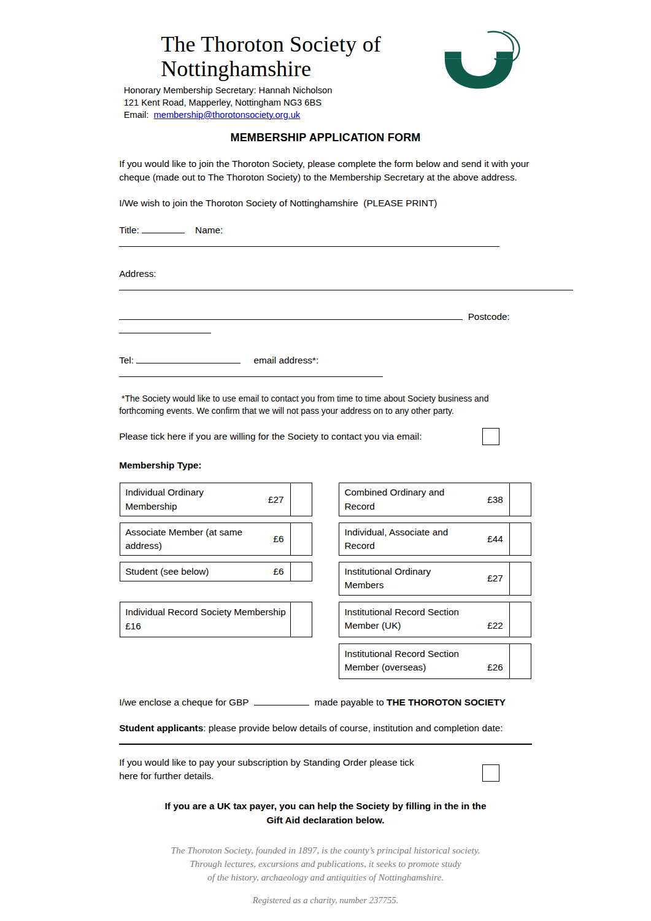The Thoroton Society of Nottinghamshire
Honorary Membership Secretary: Hannah Nicholson
121 Kent Road, Mapperley, Nottingham NG3 6BS
Email: membership@thorotonsociety.org.uk
MEMBERSHIP APPLICATION FORM
If you would like to join the Thoroton Society, please complete the form below and send it with your cheque (made out to The Thoroton Society) to the Membership Secretary at the above address.
I/We wish to join the Thoroton Society of Nottinghamshire (PLEASE PRINT)
Title: Name:
Address:
Postcode:
Tel: email address*:
*The Society would like to use email to contact you from time to time about Society business and forthcoming events. We confirm that we will not pass your address on to any other party.
Please tick here if you are willing for the Society to contact you via email:
Membership Type:
| Individual Ordinary Membership £27 | | Combined Ordinary and Record £38 |
| Associate Member (at same address) £6 | | Individual, Associate and Record £44 |
| Student (see below) £6 | | Institutional Ordinary Members £27 |
| Individual Record Society Membership £16 | | Institutional Record Section Member (UK) £22 |
| | | Institutional Record Section Member (overseas) £26 |
I/we enclose a cheque for GBP made payable to THE THOROTON SOCIETY
Student applicants: please provide below details of course, institution and completion date:
If you would like to pay your subscription by Standing Order please tick here for further details.
If you are a UK tax payer, you can help the Society by filling in the in the
Gift Aid declaration below.
The Thoroton Society, founded in 1897, is the county’s principal historical society.
Through lectures, excursions and publications, it seeks to promote study
of the history, archaeology and antiquities of Nottinghamshire.
Registered as a charity, number 237755.